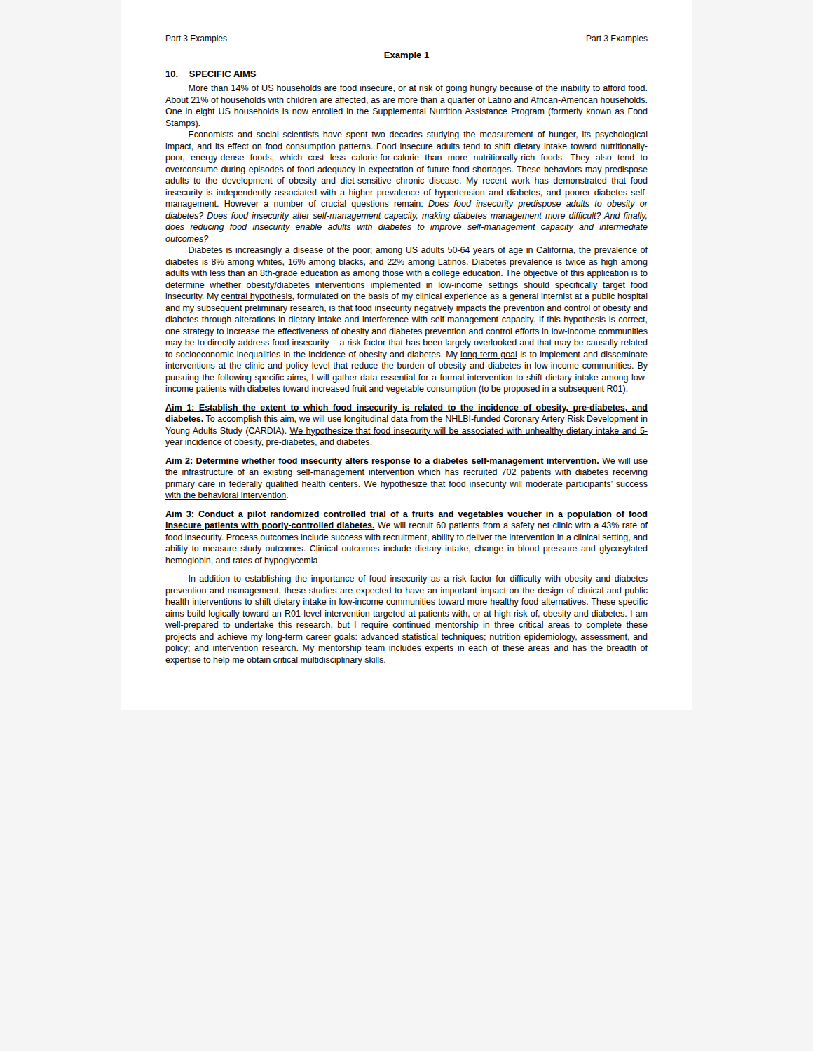Part 3 Examples Part 3 Examples
Example 1
10. SPECIFIC AIMS
More than 14% of US households are food insecure, or at risk of going hungry because of the inability to afford food. About 21% of households with children are affected, as are more than a quarter of Latino and African-American households. One in eight US households is now enrolled in the Supplemental Nutrition Assistance Program (formerly known as Food Stamps).
Economists and social scientists have spent two decades studying the measurement of hunger, its psychological impact, and its effect on food consumption patterns. Food insecure adults tend to shift dietary intake toward nutritionally-poor, energy-dense foods, which cost less calorie-for-calorie than more nutritionally-rich foods. They also tend to overconsume during episodes of food adequacy in expectation of future food shortages. These behaviors may predispose adults to the development of obesity and diet-sensitive chronic disease. My recent work has demonstrated that food insecurity is independently associated with a higher prevalence of hypertension and diabetes, and poorer diabetes self-management. However a number of crucial questions remain: Does food insecurity predispose adults to obesity or diabetes? Does food insecurity alter self-management capacity, making diabetes management more difficult? And finally, does reducing food insecurity enable adults with diabetes to improve self-management capacity and intermediate outcomes?
Diabetes is increasingly a disease of the poor; among US adults 50-64 years of age in California, the prevalence of diabetes is 8% among whites, 16% among blacks, and 22% among Latinos. Diabetes prevalence is twice as high among adults with less than an 8th-grade education as among those with a college education. The objective of this application is to determine whether obesity/diabetes interventions implemented in low-income settings should specifically target food insecurity. My central hypothesis, formulated on the basis of my clinical experience as a general internist at a public hospital and my subsequent preliminary research, is that food insecurity negatively impacts the prevention and control of obesity and diabetes through alterations in dietary intake and interference with self-management capacity. If this hypothesis is correct, one strategy to increase the effectiveness of obesity and diabetes prevention and control efforts in low-income communities may be to directly address food insecurity – a risk factor that has been largely overlooked and that may be causally related to socioeconomic inequalities in the incidence of obesity and diabetes. My long-term goal is to implement and disseminate interventions at the clinic and policy level that reduce the burden of obesity and diabetes in low-income communities. By pursuing the following specific aims, I will gather data essential for a formal intervention to shift dietary intake among low-income patients with diabetes toward increased fruit and vegetable consumption (to be proposed in a subsequent R01).
Aim 1: Establish the extent to which food insecurity is related to the incidence of obesity, pre-diabetes, and diabetes. To accomplish this aim, we will use longitudinal data from the NHLBI-funded Coronary Artery Risk Development in Young Adults Study (CARDIA). We hypothesize that food insecurity will be associated with unhealthy dietary intake and 5-year incidence of obesity, pre-diabetes, and diabetes.
Aim 2: Determine whether food insecurity alters response to a diabetes self-management intervention. We will use the infrastructure of an existing self-management intervention which has recruited 702 patients with diabetes receiving primary care in federally qualified health centers. We hypothesize that food insecurity will moderate participants’ success with the behavioral intervention.
Aim 3: Conduct a pilot randomized controlled trial of a fruits and vegetables voucher in a population of food insecure patients with poorly-controlled diabetes. We will recruit 60 patients from a safety net clinic with a 43% rate of food insecurity. Process outcomes include success with recruitment, ability to deliver the intervention in a clinical setting, and ability to measure study outcomes. Clinical outcomes include dietary intake, change in blood pressure and glycosylated hemoglobin, and rates of hypoglycemia
In addition to establishing the importance of food insecurity as a risk factor for difficulty with obesity and diabetes prevention and management, these studies are expected to have an important impact on the design of clinical and public health interventions to shift dietary intake in low-income communities toward more healthy food alternatives. These specific aims build logically toward an R01-level intervention targeted at patients with, or at high risk of, obesity and diabetes. I am well-prepared to undertake this research, but I require continued mentorship in three critical areas to complete these projects and achieve my long-term career goals: advanced statistical techniques; nutrition epidemiology, assessment, and policy; and intervention research. My mentorship team includes experts in each of these areas and has the breadth of expertise to help me obtain critical multidisciplinary skills.